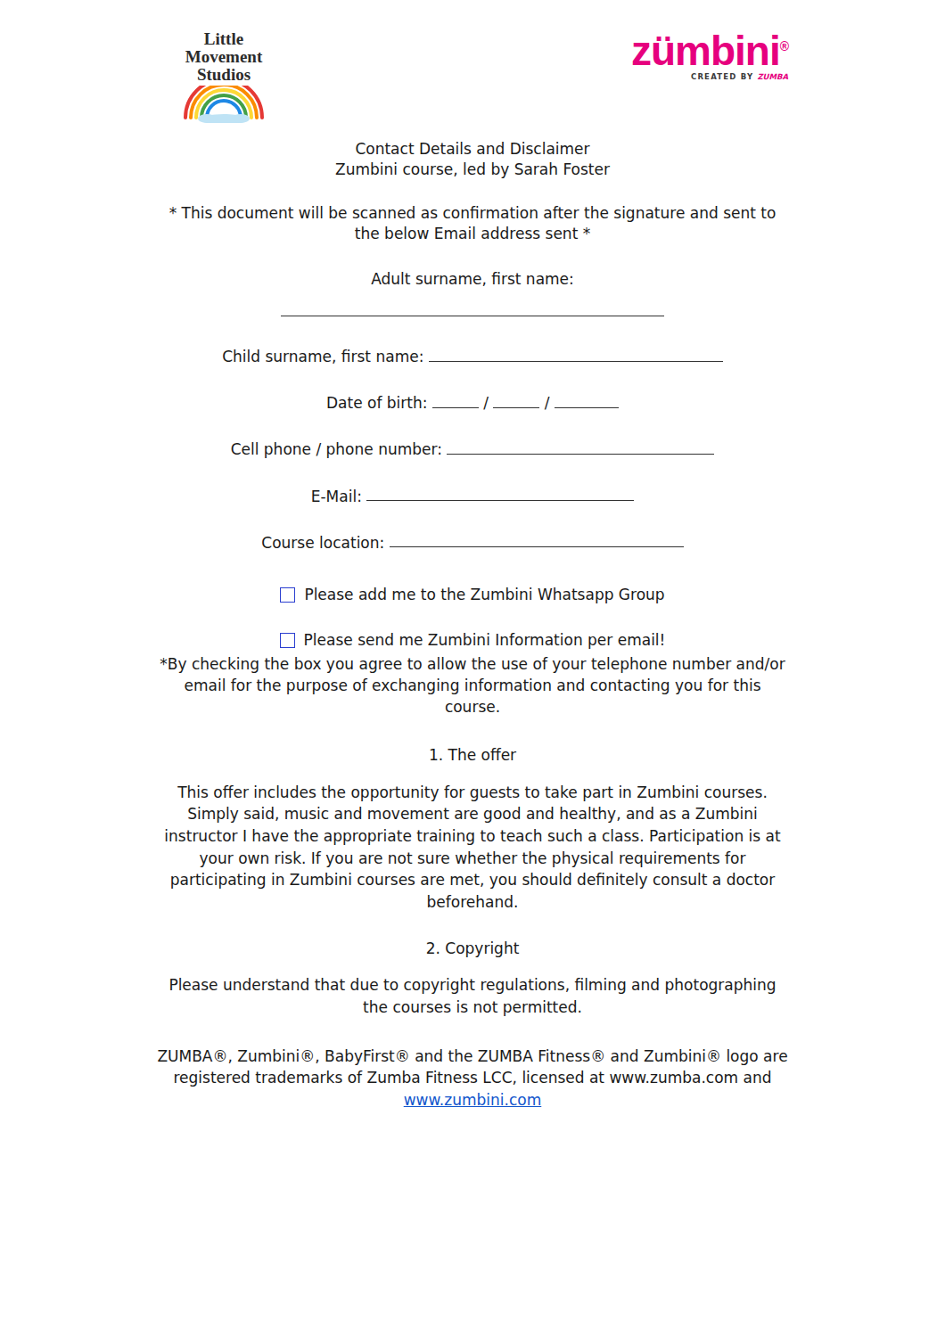Little Movement Studios
zümbini®
created by ZUMBA
Contact Details and Disclaimer
Zumbini course, led by Sarah Foster
* This document will be scanned as confirmation after the signature and sent to the below Email address sent *
Adult surname, first name:
Child surname, first name:
Date of birth: / /
Cell phone / phone number:
E-Mail:
Course location:
Please add me to the Zumbini Whatsapp Group
Please send me Zumbini Information per email!
*By checking the box you agree to allow the use of your telephone number and/or email for the purpose of exchanging information and contacting you for this course.
1. The offer
This offer includes the opportunity for guests to take part in Zumbini courses. Simply said, music and movement are good and healthy, and as a Zumbini instructor I have the appropriate training to teach such a class. Participation is at your own risk. If you are not sure whether the physical requirements for participating in Zumbini courses are met, you should definitely consult a doctor beforehand.
2. Copyright
Please understand that due to copyright regulations, filming and photographing the courses is not permitted.
ZUMBA®, Zumbini®, BabyFirst® and the ZUMBA Fitness® and Zumbini® logo are registered trademarks of Zumba Fitness LCC, licensed at www.zumba.com and www.zumbini.com